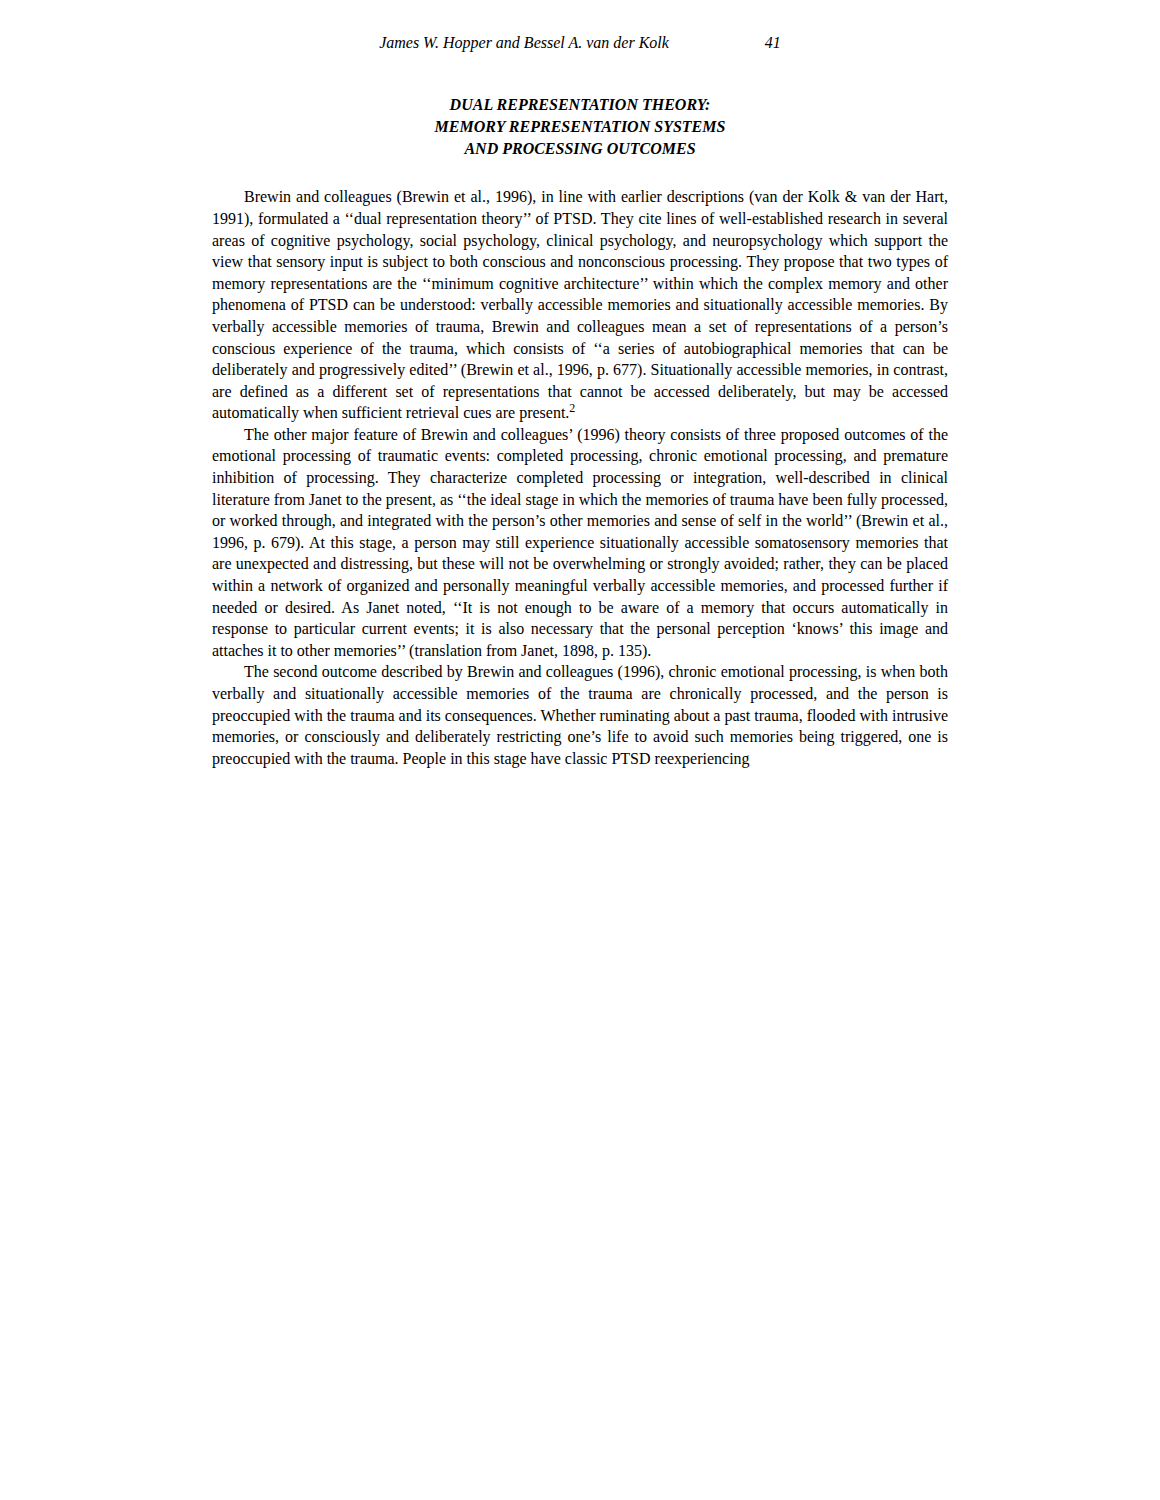James W. Hopper and Bessel A. van der Kolk 41
Dual Representation Theory:
Memory Representation Systems
and Processing Outcomes
Brewin and colleagues (Brewin et al., 1996), in line with earlier descriptions (van der Kolk & van der Hart, 1991), formulated a ‘‘dual representation theory’’ of PTSD. They cite lines of well-established research in several areas of cognitive psychology, social psychology, clinical psychology, and neuropsychology which support the view that sensory input is subject to both conscious and nonconscious processing. They propose that two types of memory representations are the ‘‘minimum cognitive architecture’’ within which the complex memory and other phenomena of PTSD can be understood: verbally accessible memories and situationally accessible memories. By verbally accessible memories of trauma, Brewin and colleagues mean a set of representations of a person’s conscious experience of the trauma, which consists of ‘‘a series of autobiographical memories that can be deliberately and progressively edited’’ (Brewin et al., 1996, p. 677). Situationally accessible memories, in contrast, are defined as a different set of representations that cannot be accessed deliberately, but may be accessed automatically when sufficient retrieval cues are present.2
The other major feature of Brewin and colleagues’ (1996) theory consists of three proposed outcomes of the emotional processing of traumatic events: completed processing, chronic emotional processing, and premature inhibition of processing. They characterize completed processing or integration, well-described in clinical literature from Janet to the present, as ‘‘the ideal stage in which the memories of trauma have been fully processed, or worked through, and integrated with the person’s other memories and sense of self in the world’’ (Brewin et al., 1996, p. 679). At this stage, a person may still experience situationally accessible somatosensory memories that are unexpected and distressing, but these will not be overwhelming or strongly avoided; rather, they can be placed within a network of organized and personally meaningful verbally accessible memories, and processed further if needed or desired. As Janet noted, ‘‘It is not enough to be aware of a memory that occurs automatically in response to particular current events; it is also necessary that the personal perception ‘knows’ this image and attaches it to other memories’’ (translation from Janet, 1898, p. 135).
The second outcome described by Brewin and colleagues (1996), chronic emotional processing, is when both verbally and situationally accessible memories of the trauma are chronically processed, and the person is preoccupied with the trauma and its consequences. Whether ruminating about a past trauma, flooded with intrusive memories, or consciously and deliberately restricting one’s life to avoid such memories being triggered, one is preoccupied with the trauma. People in this stage have classic PTSD reexperiencing